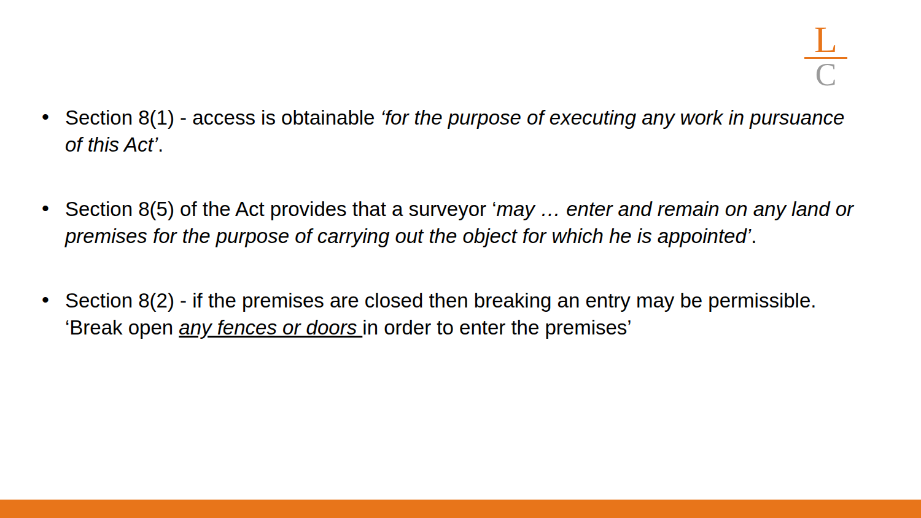L C
Section 8(1) - access is obtainable ‘for the purpose of executing any work in pursuance of this Act’.
Section 8(5) of the Act provides that a surveyor ‘may … enter and remain on any land or premises for the purpose of carrying out the object for which he is appointed’.
Section 8(2) - if the premises are closed then breaking an entry may be permissible. ‘Break open any fences or doors in order to enter the premises’